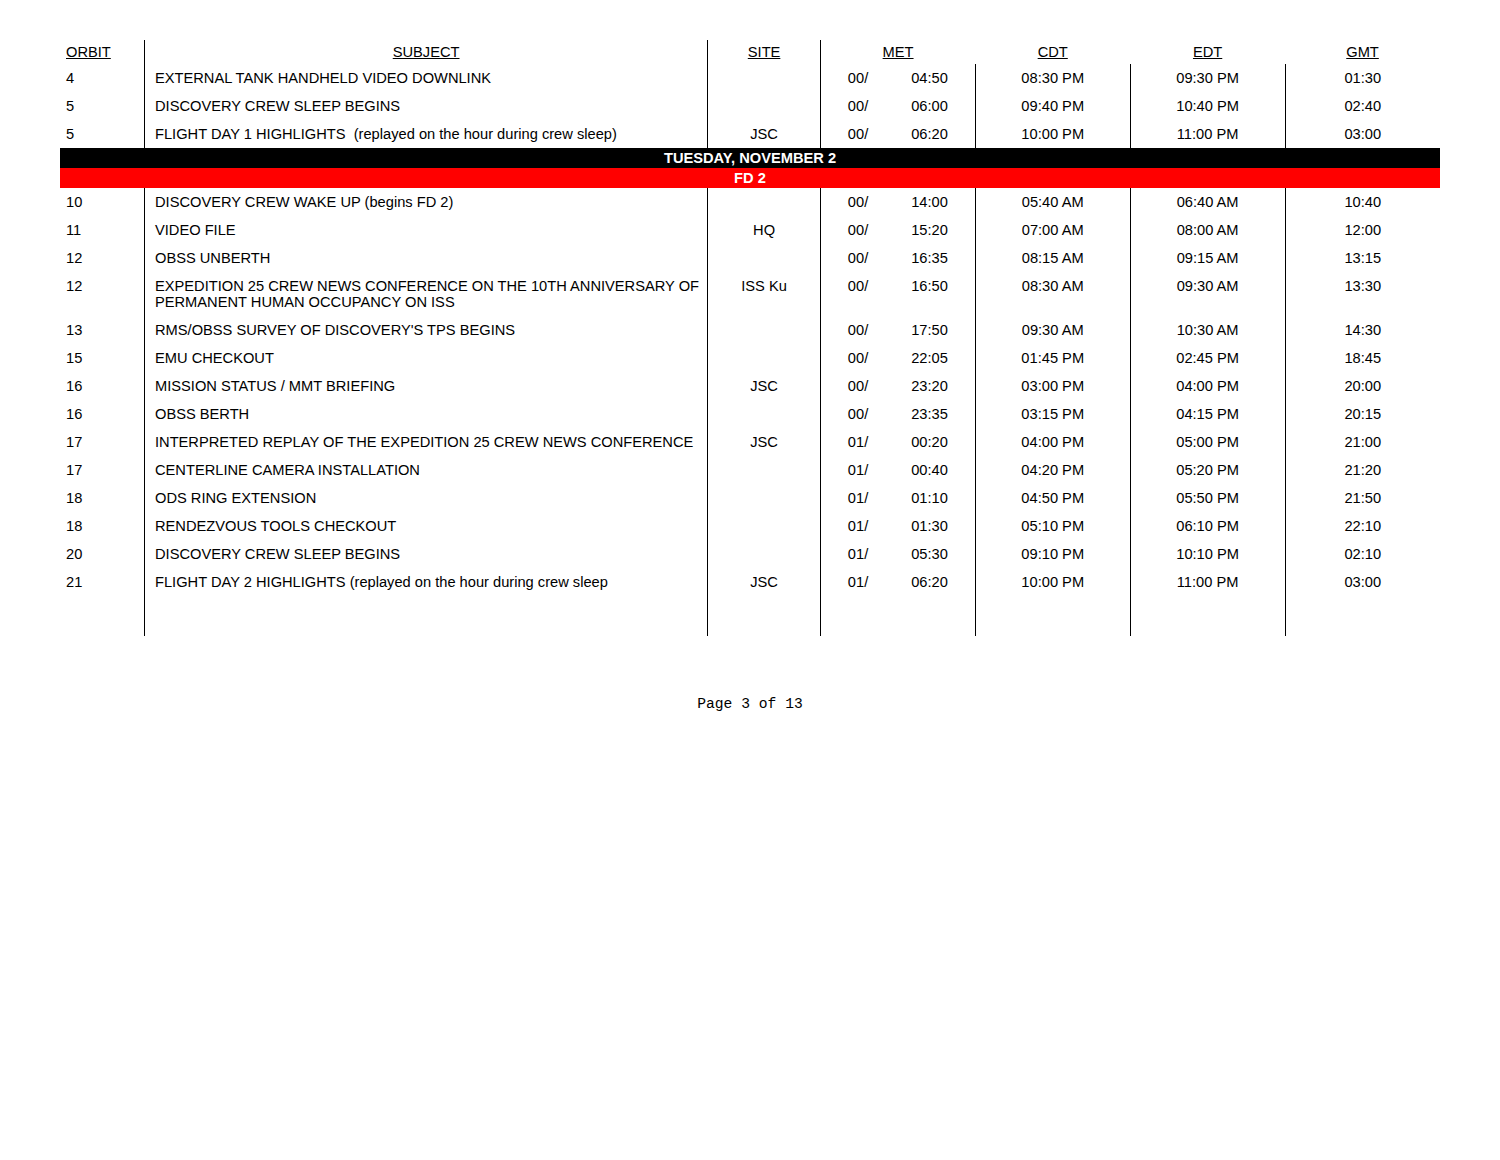| ORBIT | SUBJECT | SITE | MET | CDT | EDT | GMT |
| --- | --- | --- | --- | --- | --- | --- |
| 4 | EXTERNAL TANK HANDHELD VIDEO DOWNLINK | | 00/ 04:50 | 08:30 PM | 09:30 PM | 01:30 |
| 5 | DISCOVERY CREW SLEEP BEGINS | | 00/ 06:00 | 09:40 PM | 10:40 PM | 02:40 |
| 5 | FLIGHT DAY 1 HIGHLIGHTS (replayed on the hour during crew sleep) | JSC | 00/ 06:20 | 10:00 PM | 11:00 PM | 03:00 |
| TUESDAY, NOVEMBER 2 |
| FD 2 |
| 10 | DISCOVERY CREW WAKE UP (begins FD 2) | | 00/ 14:00 | 05:40 AM | 06:40 AM | 10:40 |
| 11 | VIDEO FILE | HQ | 00/ 15:20 | 07:00 AM | 08:00 AM | 12:00 |
| 12 | OBSS UNBERTH | | 00/ 16:35 | 08:15 AM | 09:15 AM | 13:15 |
| 12 | EXPEDITION 25 CREW NEWS CONFERENCE ON THE 10TH ANNIVERSARY OF PERMANENT HUMAN OCCUPANCY ON ISS | ISS Ku | 00/ 16:50 | 08:30 AM | 09:30 AM | 13:30 |
| 13 | RMS/OBSS SURVEY OF DISCOVERY'S TPS BEGINS | | 00/ 17:50 | 09:30 AM | 10:30 AM | 14:30 |
| 15 | EMU CHECKOUT | | 00/ 22:05 | 01:45 PM | 02:45 PM | 18:45 |
| 16 | MISSION STATUS / MMT BRIEFING | JSC | 00/ 23:20 | 03:00 PM | 04:00 PM | 20:00 |
| 16 | OBSS BERTH | | 00/ 23:35 | 03:15 PM | 04:15 PM | 20:15 |
| 17 | INTERPRETED REPLAY OF THE EXPEDITION 25 CREW NEWS CONFERENCE | JSC | 01/ 00:20 | 04:00 PM | 05:00 PM | 21:00 |
| 17 | CENTERLINE CAMERA INSTALLATION | | 01/ 00:40 | 04:20 PM | 05:20 PM | 21:20 |
| 18 | ODS RING EXTENSION | | 01/ 01:10 | 04:50 PM | 05:50 PM | 21:50 |
| 18 | RENDEZVOUS TOOLS CHECKOUT | | 01/ 01:30 | 05:10 PM | 06:10 PM | 22:10 |
| 20 | DISCOVERY CREW SLEEP BEGINS | | 01/ 05:30 | 09:10 PM | 10:10 PM | 02:10 |
| 21 | FLIGHT DAY 2 HIGHLIGHTS (replayed on the hour during crew sleep | JSC | 01/ 06:20 | 10:00 PM | 11:00 PM | 03:00 |
Page 3 of 13